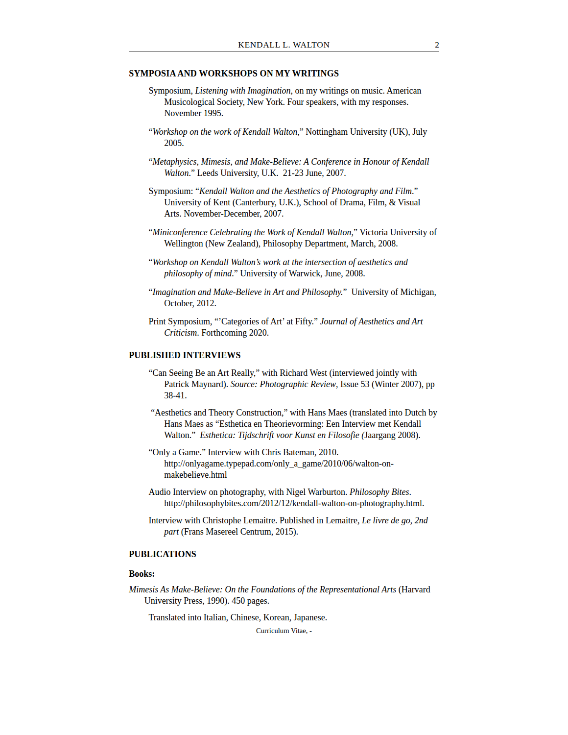KENDALL L. WALTON 2
SYMPOSIA AND WORKSHOPS ON MY WRITINGS
Symposium, Listening with Imagination, on my writings on music. American Musicological Society, New York. Four speakers, with my responses. November 1995.
“Workshop on the work of Kendall Walton,” Nottingham University (UK), July 2005.
“Metaphysics, Mimesis, and Make-Believe: A Conference in Honour of Kendall Walton.” Leeds University, U.K. 21-23 June, 2007.
Symposium: “Kendall Walton and the Aesthetics of Photography and Film.” University of Kent (Canterbury, U.K.), School of Drama, Film, & Visual Arts. November-December, 2007.
“Miniconference Celebrating the Work of Kendall Walton,” Victoria University of Wellington (New Zealand), Philosophy Department, March, 2008.
“Workshop on Kendall Walton’s work at the intersection of aesthetics and philosophy of mind.” University of Warwick, June, 2008.
“Imagination and Make-Believe in Art and Philosophy.” University of Michigan, October, 2012.
Print Symposium, “’Categories of Art’ at Fifty.” Journal of Aesthetics and Art Criticism. Forthcoming 2020.
PUBLISHED INTERVIEWS
“Can Seeing Be an Art Really,” with Richard West (interviewed jointly with Patrick Maynard). Source: Photographic Review, Issue 53 (Winter 2007), pp 38-41.
“Aesthetics and Theory Construction,” with Hans Maes (translated into Dutch by Hans Maes as “Esthetica en Theorievorming: Een Interview met Kendall Walton.” Esthetica: Tijdschrift voor Kunst en Filosofie (Jaargang 2008).
“Only a Game.” Interview with Chris Bateman, 2010.
http://onlyagame.typepad.com/only_a_game/2010/06/walton-on-makebelieve.html
Audio Interview on photography, with Nigel Warburton. Philosophy Bites.
http://philosophybites.com/2012/12/kendall-walton-on-photography.html.
Interview with Christophe Lemaitre. Published in Lemaitre, Le livre de go, 2nd part (Frans Masereel Centrum, 2015).
PUBLICATIONS
Books:
Mimesis As Make-Believe: On the Foundations of the Representational Arts (Harvard University Press, 1990). 450 pages.
Translated into Italian, Chinese, Korean, Japanese.
Curriculum Vitae, -